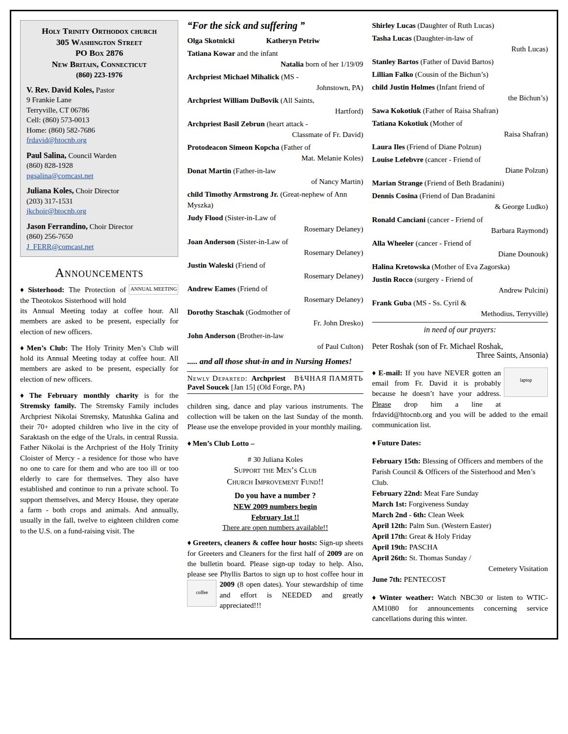Holy Trinity Orthodox church
305 Washington Street
PO Box 2876
New Britain, Connecticut
(860) 223-1976
V. Rev. David Koles, Pastor
9 Frankie Lane
Terryville, CT 06786
Cell: (860) 573-0013
Home: (860) 582-7686
frdavid@htocnb.org
Paul Salina, Council Warden
(860) 828-1928
pgsalina@comcast.net
Juliana Koles, Choir Director
(203) 317-1531
jkchoir@htocnb.org
Jason Ferrandino, Choir Director
(860) 256-7650
J_FERR@comcast.net
Announcements
ANNUAL MEETING
Sisterhood: The Protection of the Theotokos Sisterhood will hold its Annual Meeting today at coffee hour. All members are asked to be present, especially for election of new officers.
Men’s Club: The Holy Trinity Men’s Club will hold its Annual Meeting today at coffee hour. All members are asked to be present, especially for election of new officers.
The February monthly charity is for the Stremsky family. The Stremsky Family includes Archpriest Nikolai Stremsky, Matushka Galina and their 70+ adopted children who live in the city of Saraktash on the edge of the Urals, in central Russia. Father Nikolai is the Archpriest of the Holy Trinity Cloister of Mercy - a residence for those who have no one to care for them and who are too ill or too elderly to care for themselves. They also have established and continue to run a private school. To support themselves, and Mercy House, they operate a farm - both crops and animals. And annually, usually in the fall, twelve to eighteen children come to the U.S. on a fund-raising visit. The
“For the sick and suffering ”
Olga Skotnicki Katheryn Petriw
Tatiana Kowar and the infant
Natalia born of her 1/19/09
Archpriest Michael Mihalick (MS -
Johnstown, PA)
Archpriest William DuBovik (All Saints,
Hartford)
Archpriest Basil Zebrun (heart attack -
Classmate of Fr. David)
Protodeacon Simeon Kopcha (Father of
Mat. Melanie Koles)
Donat Martin (Father-in-law
of Nancy Martin)
child Timothy Armstrong Jr. (Great-nephew of Ann Myszka)
Judy Flood (Sister-in-Law of
Rosemary Delaney)
Joan Anderson (Sister-in-Law of
Rosemary Delaney)
Justin Waleski (Friend of
Rosemary Delaney)
Andrew Eames (Friend of
Rosemary Delaney)
Dorothy Staschak (Godmother of
Fr. John Dresko)
John Anderson (Brother-in-law
of Paul Culton)
..... and all those shut-in and in Nursing Homes!
ВѣЧНАЯ ПАМЯТЬ Newly Departed: Archpriest Pavel Soucek [Jan 15] (Old Forge, PA)
children sing, dance and play various instruments. The collection will be taken on the last Sunday of the month. Please use the envelope provided in your monthly mailing.
Men’s Club Lotto –
# 30 Juliana Koles
Support the Men’s Club
Church Improvement Fund!!
Do you have a number ?
NEW 2009 numbers begin
February 1st !!
There are open numbers available!!
Greeters, cleaners & coffee hour hosts: Sign-up sheets for Greeters and Cleaners for the first half of 2009 are on the bulletin board. Please sign-up today to help. Also, please see Phyllis Bartos to sign up to host coffee hour in
coffee
2009 (8 open dates). Your stewardship of time and effort is NEEDED and greatly appreciated!!!
Shirley Lucas (Daughter of Ruth Lucas)
Tasha Lucas (Daughter-in-law of
Ruth Lucas)
Stanley Bartos (Father of David Bartos)
Lillian Falko (Cousin of the Bichun’s)
child Justin Holmes (Infant friend of
the Bichun’s)
Sawa Kokotiuk (Father of Raisa Shafran)
Tatiana Kokotiuk (Mother of
Raisa Shafran)
Laura Iles (Friend of Diane Polzun)
Louise Lefebvre (cancer - Friend of
Diane Polzun)
Marian Strange (Friend of Beth Bradanini)
Dennis Cosina (Friend of Dan Bradanini
& George Ludko)
Ronald Canciani (cancer - Friend of
Barbara Raymond)
Alla Wheeler (cancer - Friend of
Diane Dounouk)
Halina Kretowska (Mother of Eva Zagorska)
Justin Rocco (surgery - Friend of
Andrew Pulcini)
Frank Guba (MS - Ss. Cyril &
Methodius, Terryville)
in need of our prayers:
Peter Roshak (son of Fr. Michael Roshak,
Three Saints, Ansonia)
laptop
E-mail: If you have NEVER gotten an email from Fr. David it is probably because he doesn’t have your address. Please drop him a line at frdavid@htocnb.org and you will be added to the email communication list.
Future Dates:
February 15th: Blessing of Officers and members of the Parish Council & Officers of the Sisterhood and Men’s Club.
February 22nd: Meat Fare Sunday
March 1st: Forgiveness Sunday
March 2nd - 6th: Clean Week
April 12th: Palm Sun. (Western Easter)
April 17th: Great & Holy Friday
April 19th: PASCHA
April 26th: St. Thomas Sunday /
Cemetery Visitation June 7th: PENTECOST
Winter weather: Watch NBC30 or listen to WTIC-AM1080 for announcements concerning service cancellations during this winter.